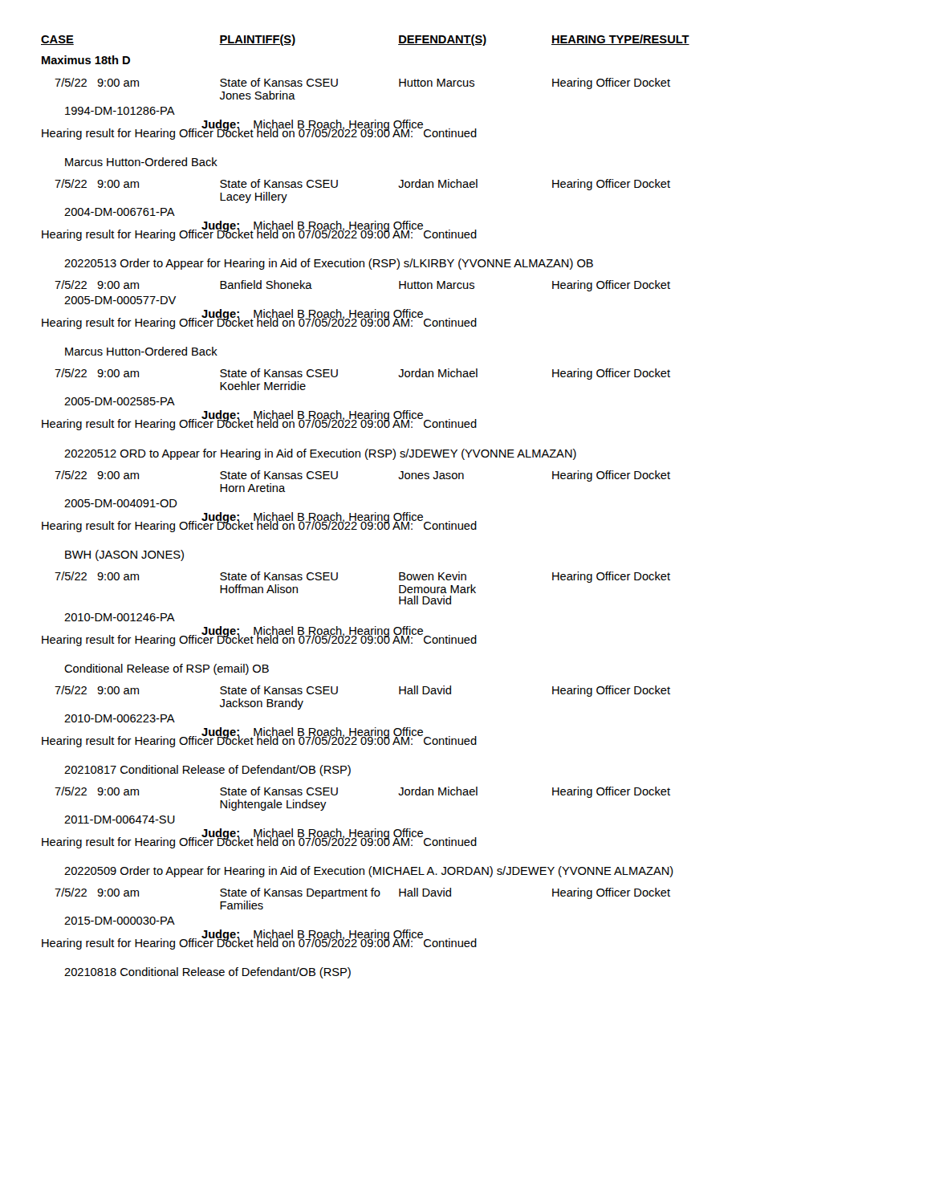| CASE | PLAINTIFF(S) | DEFENDANT(S) | HEARING TYPE/RESULT |
| --- | --- | --- | --- |
| Maximus 18th D |
| 7/5/22 9:00 am | State of Kansas CSEU Jones Sabrina | Hutton Marcus | Hearing Officer Docket |
| 1994-DM-101286-PA | |
| Judge: Michael B Roach, Hearing Office Hearing result for Hearing Officer Docket held on 07/05/2022 09:00 AM: Continued |
| Marcus Hutton-Ordered Back |
| 7/5/22 9:00 am | State of Kansas CSEU Lacey Hillery | Jordan Michael | Hearing Officer Docket |
| 2004-DM-006761-PA | |
| Judge: Michael B Roach, Hearing Office Hearing result for Hearing Officer Docket held on 07/05/2022 09:00 AM: Continued |
| 20220513 Order to Appear for Hearing in Aid of Execution (RSP) s/LKIRBY (YVONNE ALMAZAN) OB |
| 7/5/22 9:00 am | Banfield Shoneka | Hutton Marcus | Hearing Officer Docket |
| 2005-DM-000577-DV | |
| Judge: Michael B Roach, Hearing Office Hearing result for Hearing Officer Docket held on 07/05/2022 09:00 AM: Continued |
| Marcus Hutton-Ordered Back |
| 7/5/22 9:00 am | State of Kansas CSEU Koehler Merridie | Jordan Michael | Hearing Officer Docket |
| 2005-DM-002585-PA | |
| Judge: Michael B Roach, Hearing Office Hearing result for Hearing Officer Docket held on 07/05/2022 09:00 AM: Continued |
| 20220512 ORD to Appear for Hearing in Aid of Execution (RSP) s/JDEWEY (YVONNE ALMAZAN) |
| 7/5/22 9:00 am | State of Kansas CSEU Horn Aretina | Jones Jason | Hearing Officer Docket |
| 2005-DM-004091-OD | |
| Judge: Michael B Roach, Hearing Office Hearing result for Hearing Officer Docket held on 07/05/2022 09:00 AM: Continued |
| BWH (JASON JONES) |
| 7/5/22 9:00 am | State of Kansas CSEU Hoffman Alison | Bowen Kevin Demoura Mark Hall David | Hearing Officer Docket |
| 2010-DM-001246-PA | |
| Judge: Michael B Roach, Hearing Office Hearing result for Hearing Officer Docket held on 07/05/2022 09:00 AM: Continued |
| Conditional Release of RSP (email) OB |
| 7/5/22 9:00 am | State of Kansas CSEU Jackson Brandy | Hall David | Hearing Officer Docket |
| 2010-DM-006223-PA | |
| Judge: Michael B Roach, Hearing Office Hearing result for Hearing Officer Docket held on 07/05/2022 09:00 AM: Continued |
| 20210817 Conditional Release of Defendant/OB (RSP) |
| 7/5/22 9:00 am | State of Kansas CSEU Nightengale Lindsey | Jordan Michael | Hearing Officer Docket |
| 2011-DM-006474-SU | |
| Judge: Michael B Roach, Hearing Office Hearing result for Hearing Officer Docket held on 07/05/2022 09:00 AM: Continued |
| 20220509 Order to Appear for Hearing in Aid of Execution (MICHAEL A. JORDAN) s/JDEWEY (YVONNE ALMAZAN) |
| 7/5/22 9:00 am | State of Kansas Department fo Families | Hall David | Hearing Officer Docket |
| 2015-DM-000030-PA | |
| Judge: Michael B Roach, Hearing Office Hearing result for Hearing Officer Docket held on 07/05/2022 09:00 AM: Continued |
| 20210818 Conditional Release of Defendant/OB (RSP) |